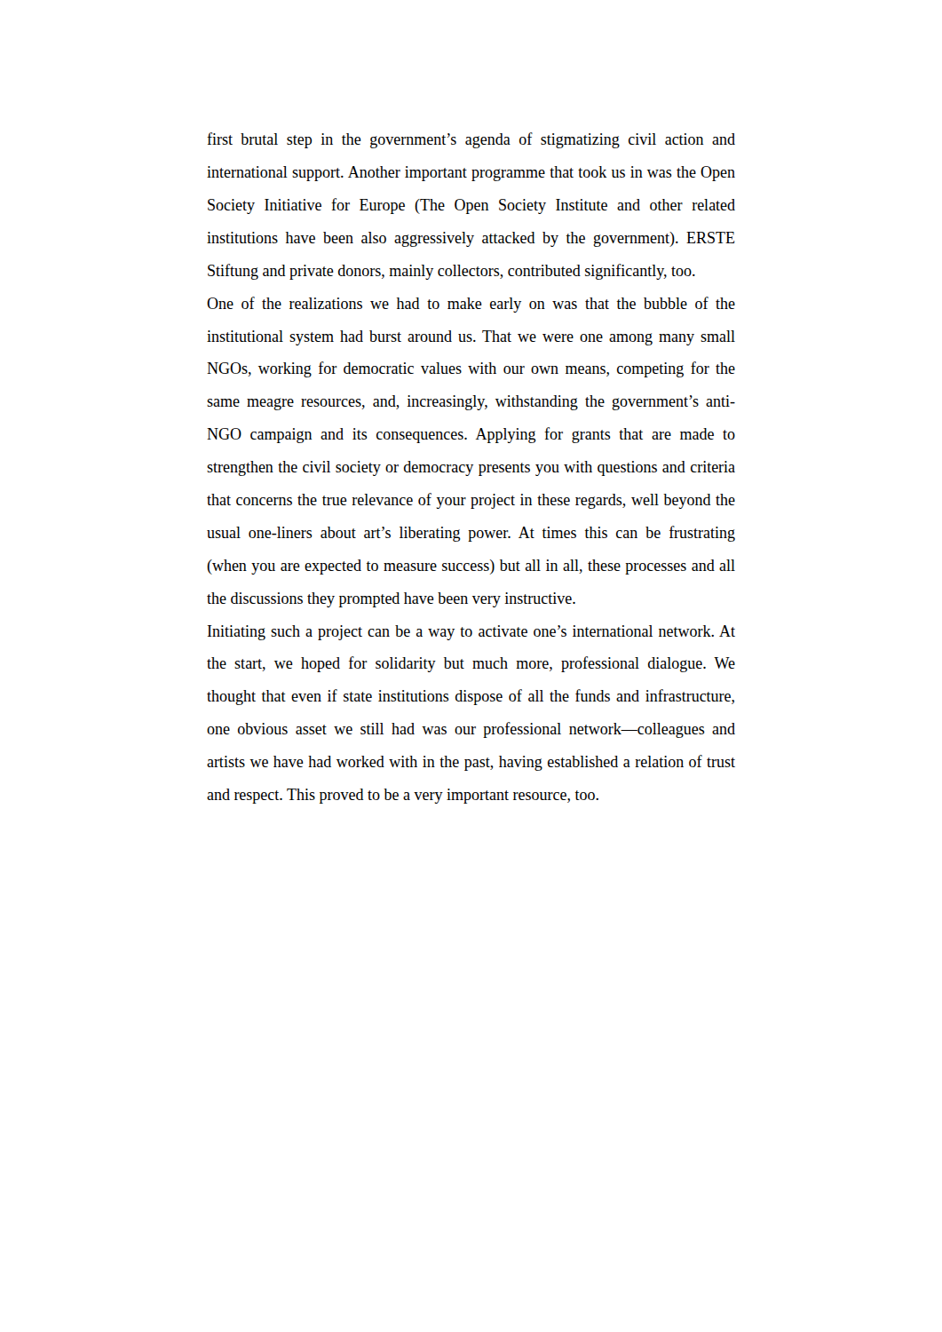first brutal step in the government’s agenda of stigmatizing civil action and international support. Another important programme that took us in was the Open Society Initiative for Europe (The Open Society Institute and other related institutions have been also aggressively attacked by the government). ERSTE Stiftung and private donors, mainly collectors, contributed significantly, too.
One of the realizations we had to make early on was that the bubble of the institutional system had burst around us. That we were one among many small NGOs, working for democratic values with our own means, competing for the same meagre resources, and, increasingly, withstanding the government’s anti-NGO campaign and its consequences. Applying for grants that are made to strengthen the civil society or democracy presents you with questions and criteria that concerns the true relevance of your project in these regards, well beyond the usual one-liners about art’s liberating power. At times this can be frustrating (when you are expected to measure success) but all in all, these processes and all the discussions they prompted have been very instructive.
Initiating such a project can be a way to activate one’s international network. At the start, we hoped for solidarity but much more, professional dialogue. We thought that even if state institutions dispose of all the funds and infrastructure, one obvious asset we still had was our professional network—colleagues and artists we have had worked with in the past, having established a relation of trust and respect. This proved to be a very important resource, too.